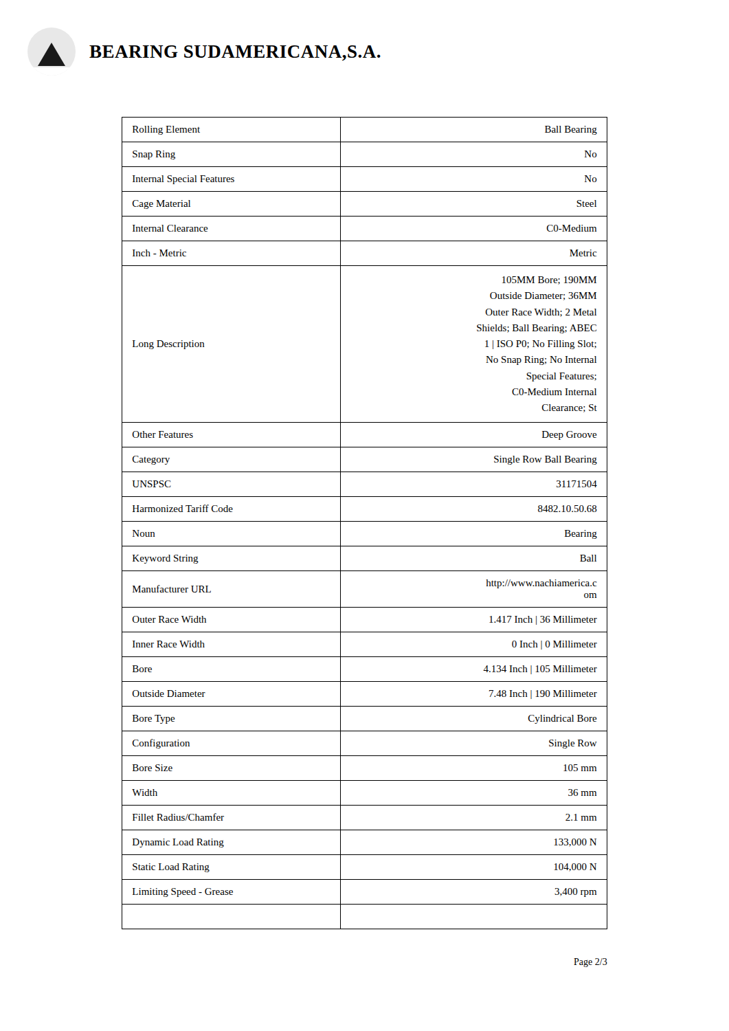BEARING SUDAMERICANA,S.A.
| Rolling Element | Ball Bearing |
| Snap Ring | No |
| Internal Special Features | No |
| Cage Material | Steel |
| Internal Clearance | C0-Medium |
| Inch - Metric | Metric |
| Long Description | 105MM Bore; 190MM Outside Diameter; 36MM Outer Race Width; 2 Metal Shields; Ball Bearing; ABEC 1 / ISO P0; No Filling Slot; No Snap Ring; No Internal Special Features; C0-Medium Internal Clearance; St |
| Other Features | Deep Groove |
| Category | Single Row Ball Bearing |
| UNSPSC | 31171504 |
| Harmonized Tariff Code | 8482.10.50.68 |
| Noun | Bearing |
| Keyword String | Ball |
| Manufacturer URL | http://www.nachiamerica.c om |
| Outer Race Width | 1.417 Inch / 36 Millimeter |
| Inner Race Width | 0 Inch / 0 Millimeter |
| Bore | 4.134 Inch / 105 Millimeter |
| Outside Diameter | 7.48 Inch / 190 Millimeter |
| Bore Type | Cylindrical Bore |
| Configuration | Single Row |
| Bore Size | 105 mm |
| Width | 36 mm |
| Fillet Radius/Chamfer | 2.1 mm |
| Dynamic Load Rating | 133,000 N |
| Static Load Rating | 104,000 N |
| Limiting Speed - Grease | 3,400 rpm |
Page 2/3